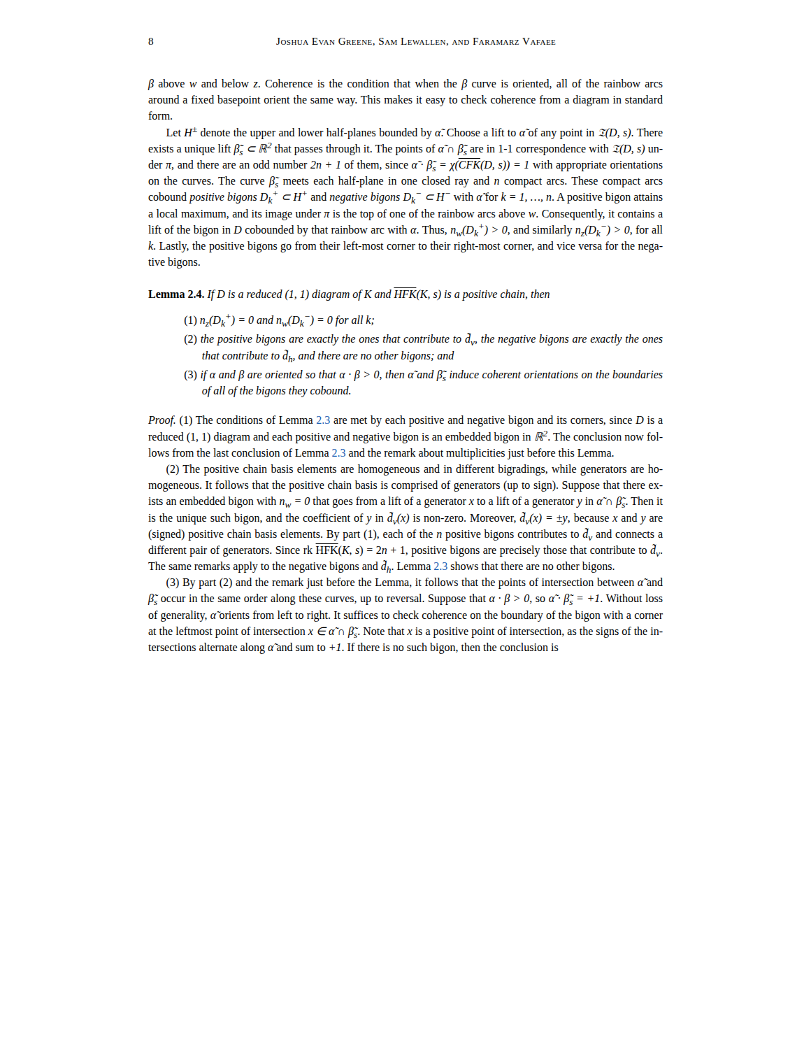8 Joshua Evan Greene, Sam Lewallen, and Faramarz Vafaee
β above w and below z. Coherence is the condition that when the β curve is oriented, all of the rainbow arcs around a fixed basepoint orient the same way. This makes it easy to check coherence from a diagram in standard form.
Let H± denote the upper and lower half-planes bounded by α̃. Choose a lift to α̃ of any point in 𝔗(D, s). There exists a unique lift β̃s ⊂ ℝ2 that passes through it. The points of α̃ ∩ β̃s are in 1-1 correspondence with 𝔗(D, s) under π, and there are an odd number 2n + 1 of them, since α̃ · β̃s = χ(CFK(D, s)) = 1 with appropriate orientations on the curves. The curve β̃s meets each half-plane in one closed ray and n compact arcs. These compact arcs cobound positive bigons Dk+ ⊂ H+ and negative bigons Dk− ⊂ H− with α̃ for k = 1, …, n. A positive bigon attains a local maximum, and its image under π is the top of one of the rainbow arcs above w. Consequently, it contains a lift of the bigon in D cobounded by that rainbow arc with α. Thus, nw(Dk+) > 0, and similarly nz(Dk−) > 0, for all k. Lastly, the positive bigons go from their left-most corner to their right-most corner, and vice versa for the negative bigons.
Lemma 2.4. If D is a reduced (1, 1) diagram of K and HFK(K, s) is a positive chain, then
nz(Dk+) = 0 and nw(Dk−) = 0 for all k;
the positive bigons are exactly the ones that contribute to d̃v, the negative bigons are exactly the ones that contribute to d̃h, and there are no other bigons; and
if α and β are oriented so that α · β > 0, then α̃ and β̃s induce coherent orientations on the boundaries of all of the bigons they cobound.
Proof. (1) The conditions of Lemma 2.3 are met by each positive and negative bigon and its corners, since D is a reduced (1, 1) diagram and each positive and negative bigon is an embedded bigon in ℝ2. The conclusion now follows from the last conclusion of Lemma 2.3 and the remark about multiplicities just before this Lemma.
(2) The positive chain basis elements are homogeneous and in different bigradings, while generators are homogeneous. It follows that the positive chain basis is comprised of generators (up to sign). Suppose that there exists an embedded bigon with nw = 0 that goes from a lift of a generator x to a lift of a generator y in α̃ ∩ β̃s. Then it is the unique such bigon, and the coefficient of y in d̃v(x) is non-zero. Moreover, d̃v(x) = ±y, because x and y are (signed) positive chain basis elements. By part (1), each of the n positive bigons contributes to d̃v and connects a different pair of generators. Since rk HFK(K, s) = 2n + 1, positive bigons are precisely those that contribute to d̃v. The same remarks apply to the negative bigons and d̃h. Lemma 2.3 shows that there are no other bigons.
(3) By part (2) and the remark just before the Lemma, it follows that the points of intersection between α̃ and β̃s occur in the same order along these curves, up to reversal. Suppose that α · β > 0, so α̃ · β̃s = +1. Without loss of generality, α̃ orients from left to right. It suffices to check coherence on the boundary of the bigon with a corner at the leftmost point of intersection x ∈ α̃ ∩ β̃s. Note that x is a positive point of intersection, as the signs of the intersections alternate along α̃ and sum to +1. If there is no such bigon, then the conclusion is